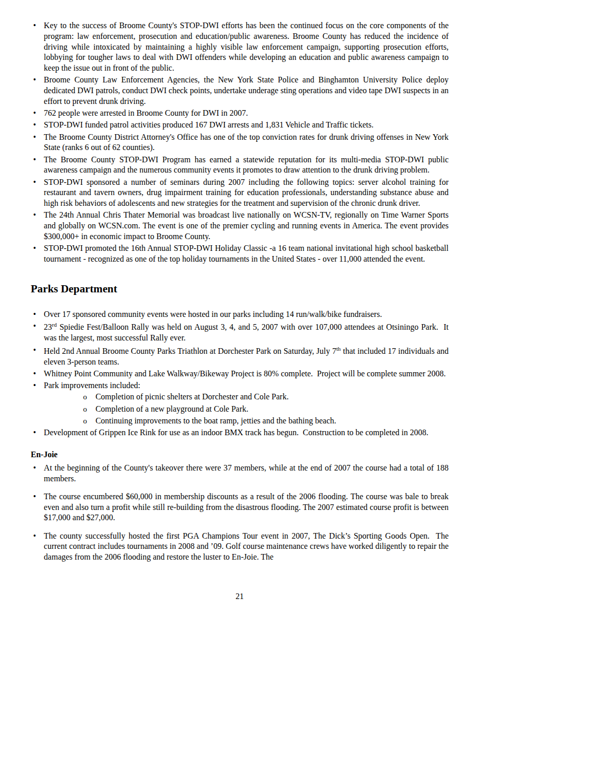Key to the success of Broome County's STOP-DWI efforts has been the continued focus on the core components of the program: law enforcement, prosecution and education/public awareness. Broome County has reduced the incidence of driving while intoxicated by maintaining a highly visible law enforcement campaign, supporting prosecution efforts, lobbying for tougher laws to deal with DWI offenders while developing an education and public awareness campaign to keep the issue out in front of the public.
Broome County Law Enforcement Agencies, the New York State Police and Binghamton University Police deploy dedicated DWI patrols, conduct DWI check points, undertake underage sting operations and video tape DWI suspects in an effort to prevent drunk driving.
762 people were arrested in Broome County for DWI in 2007.
STOP-DWI funded patrol activities produced 167 DWI arrests and 1,831 Vehicle and Traffic tickets.
The Broome County District Attorney's Office has one of the top conviction rates for drunk driving offenses in New York State (ranks 6 out of 62 counties).
The Broome County STOP-DWI Program has earned a statewide reputation for its multi-media STOP-DWI public awareness campaign and the numerous community events it promotes to draw attention to the drunk driving problem.
STOP-DWI sponsored a number of seminars during 2007 including the following topics: server alcohol training for restaurant and tavern owners, drug impairment training for education professionals, understanding substance abuse and high risk behaviors of adolescents and new strategies for the treatment and supervision of the chronic drunk driver.
The 24th Annual Chris Thater Memorial was broadcast live nationally on WCSN-TV, regionally on Time Warner Sports and globally on WCSN.com. The event is one of the premier cycling and running events in America. The event provides $300,000+ in economic impact to Broome County.
STOP-DWI promoted the 16th Annual STOP-DWI Holiday Classic -a 16 team national invitational high school basketball tournament - recognized as one of the top holiday tournaments in the United States - over 11,000 attended the event.
Parks Department
Over 17 sponsored community events were hosted in our parks including 14 run/walk/bike fundraisers.
23rd Spiedie Fest/Balloon Rally was held on August 3, 4, and 5, 2007 with over 107,000 attendees at Otsiningo Park. It was the largest, most successful Rally ever.
Held 2nd Annual Broome County Parks Triathlon at Dorchester Park on Saturday, July 7th that included 17 individuals and eleven 3-person teams.
Whitney Point Community and Lake Walkway/Bikeway Project is 80% complete. Project will be complete summer 2008.
Park improvements included:
Completion of picnic shelters at Dorchester and Cole Park.
Completion of a new playground at Cole Park.
Continuing improvements to the boat ramp, jetties and the bathing beach.
Development of Grippen Ice Rink for use as an indoor BMX track has begun. Construction to be completed in 2008.
En-Joie
At the beginning of the County's takeover there were 37 members, while at the end of 2007 the course had a total of 188 members.
The course encumbered $60,000 in membership discounts as a result of the 2006 flooding. The course was bale to break even and also turn a profit while still re-building from the disastrous flooding. The 2007 estimated course profit is between $17,000 and $27,000.
The county successfully hosted the first PGA Champions Tour event in 2007, The Dick’s Sporting Goods Open. The current contract includes tournaments in 2008 and ’09. Golf course maintenance crews have worked diligently to repair the damages from the 2006 flooding and restore the luster to En-Joie. The
21